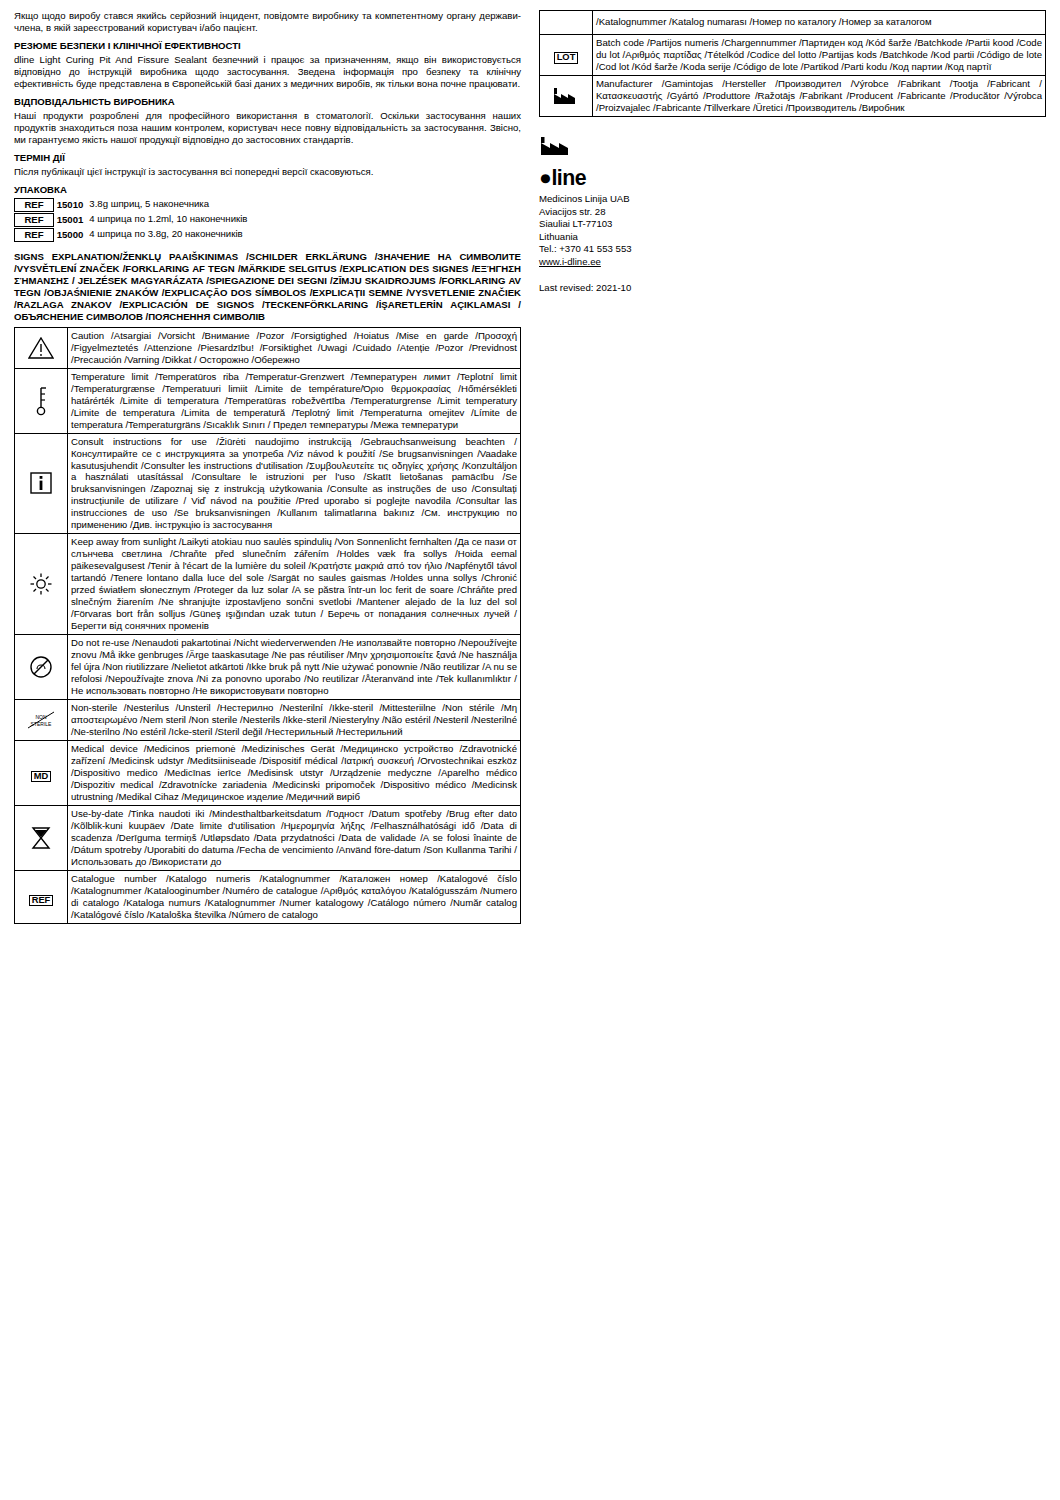Якщо щодо виробу стався якийсь серйозний інцидент, повідомте виробнику та компетентному органу держави-члена, в якій зареєстрований користувач і/або пацієнт.
Резюме безпеки і клінічної ефективності
dline Light Curing Pit And Fissure Sealant безпечний і працює за призначенням, якщо він використовується відповідно до інструкцій виробника щодо застосування. Зведена інформація про безпеку та клінічну ефективність буде представлена в Європейській базі даних з медичних виробів, як тільки вона почне працювати.
Відповідальність виробника
Наші продукти розроблені для професійного використання в стоматології. Оскільки застосування наших продуктів знаходиться поза нашим контролем, користувач несе повну відповідальність за застосування. Звісно, ми гарантуємо якість нашої продукції відповідно до застосовних стандартів.
Термін дії
Після публікації цієї інструкції із застосування всі попередні версії скасовуються.
Упаковка
| REF 15010 | 3.8g шприц, 5 наконечника |
| REF 15001 | 4 шприца по 1.2ml, 10 наконечників |
| REF 15000 | 4 шприца по 3.8g, 20 наконечників |
SIGNS EXPLANATION/ŽENKLŲ PAAIŠKINIMAS /SCHILDER ERKLÄRUNG /ЗНАЧЕНИЕ НА СИМВОЛИТЕ /VYSVĚTLENÍ ZNAČEK /FORKLARING AF TEGN /MÄRKIDE SELGITUS /EXPLICATION DES SIGNES /ΕΞΉΓΗΣΗ ΣΉΜΑΝΣΗΣ / JELZÉSEK MAGYARÁZATA /SPIEGAZIONE DEI SEGNI /ZĪMJU SKAIDROJUMS /FORKLARING AV TEGN /OBJAŚNIENIE ZNAKÓW /EXPLICAÇÃO DOS SÍMBOLOS /EXPLICAȚII SEMNE /VYSVETLENIE ZNAČIEK /RAZLAGA ZNAKOV /EXPLICACIÓN DE SIGNOS /TECKENFÖRKLARING /İŞARETLERİN AÇIKLAMASI / ОБЪЯСНЕНИЕ СИМВОЛОВ /ПОЯСНЕННЯ СИМВОЛІВ
| | Caution /Atsargiai /Vorsicht /Внимание /Pozor /Forsigtighed /Hoiatus /Mise en garde /Προσοχή /Figyelmeztetés /Attenzione /Piesardzību! /Forsiktighet /Uwagi /Cuidado /Atenție /Pozor /Previdnost /Precaución /Varning /Dikkat / Осторожно /Обережно |
| | Temperature limit /Temperatūros riba /Temperatur-Grenzwert /Температурен лимит /Teplotní limit /Temperaturgrænse /Temperatuuri limiit /Limite de température/Όριο θερμοκρασίας /Hőmérsékleti határérték /Limite di temperatura /Temperatūras robežvērtība /Temperaturgrense /Limit temperatury /Limite de temperatura /Limita de temperatură /Teplotný limit /Temperaturna omejitev /Límite de temperatura /Temperaturgräns /Sıcaklık Sınırı / Предел температуры /Межа температури |
| | Consult instructions for use /Žiūrėti naudojimo instrukciją /Gebrauchsanweisung beachten /Консултирайте се с инструкцията за употреба /Viz návod k použití /Se brugsanvisningen /Vaadake kasutusjuhendit /Consulter les instructions d'utilisation /Συμβουλευτείτε τις οδηγίες χρήσης /Konzultáljon a használati utasítással /Consultare le istruzioni per l'uso /Skatīt lietošanas pamācību /Se bruksanvisningen /Zapoznaj się z instrukcją użytkowania /Consulte as instruções de uso /Consultați instrucțiunile de utilizare / Viď návod na použitie /Pred uporabo si poglejte navodila /Consultar las instrucciones de uso /Se bruksanvisningen /Kullanım talimatlarına bakınız /См. инструкцию по применению /Див. інструкцію із застосування |
| | Keep away from sunlight /Laikyti atokiau nuo saulės spindulių /Von Sonnenlicht fernhalten /Да се пази от слънчева светлина /Chraňte před slunečním zářením /Holdes væk fra sollys /Hoida eemal päikesevalgusest /Tenir à l'écart de la lumière du soleil /Κρατήστε μακριά από τον ήλιο /Napfénytől távol tartandó /Tenere lontano dalla luce del sole /Sargāt no saules gaismas /Holdes unna sollys /Chronić przed światłem słonecznym /Proteger da luz solar /A se păstra într-un loc ferit de soare /Chráňte pred slnečným žiarením /Ne shranjujte izpostavljeno sončni svetlobi /Mantener alejado de la luz del sol /Förvaras bort från solljus /Güneş ışığından uzak tutun / Беречь от попадания солнечных лучей /Берегти від сонячних променів |
| | Do not re-use /Nenaudoti pakartotinai /Nicht wiederverwenden /Не използвайте повторно /Nepoužívejte znovu /Må ikke genbruges /Ärge taaskasutage /Ne pas réutiliser /Μην χρησιμοποιείτε ξανά /Ne használja fel újra /Non riutilizzare /Nelietot atkārtoti /Ikke bruk på nytt /Nie używać ponownie /Não reutilizar /A nu se refolosi /Nepoužívajte znova /Ni za ponovno uporabo /No reutilizar /Återanvänd inte /Tek kullanımlıktır /Не использовать повторно /Не використовувати повторно |
| NON STERILE | Non-sterile /Nesterilus /Unsteril /Нестерилно /Nesterilní /Ikke-steril /Mittesteriilne /Non stérile /Μη αποστειρωμένο /Nem steril /Non sterile /Nesterils /Ikke-steril /Niesterylny /Não estéril /Nesteril /Nesterilné /Ne-sterilno /No estéril /Icke-steril /Steril değil /Нестерильный /Нестерильний |
| MD | Medical device /Medicinos priemonė /Medizinisches Gerät /Медицинско устройство /Zdravotnické zařízení /Medicinsk udstyr /Meditsiiniseade /Dispositif médical /Ιατρική συσκευή /Orvostechnikai eszköz /Dispositivo medico /Medicīnas ierīce /Medisinsk utstyr /Urządzenie medyczne /Aparelho médico /Dispozitiv medical /Zdravotnícke zariadenia /Medicinski pripomoček /Dispositivo médico /Medicinsk utrustning /Medikal Cihaz /Медицинское изделие /Медичний виріб |
| | Use-by-date /Tinka naudoti iki /Mindesthaltbarkeitsdatum /Годност /Datum spotřeby /Brug efter dato /Kõlblik-kuni kuupäev /Date limite d'utilisation /Ημερομηνία λήξης /Felhasználhatósági idő /Data di scadenza /Derīguma termiņš /Utløpsdato /Data przydatności /Data de validade /A se folosi înainte de /Dátum spotreby /Uporabiti do datuma /Fecha de vencimiento /Använd före-datum /Son Kullanma Tarihi /Использовать до /Використати до |
| REF | Catalogue number /Katalogo numeris /Katalognummer /Каталожен номер /Katalogové číslo /Katalognummer /Katalooginumber /Numéro de catalogue /Αριθμός καταλόγου /Katalógusszám /Numero di catalogo /Kataloga numurs /Katalognummer /Numer katalogowy /Catálogo número /Număr catalog /Katalógové číslo /Kataloška številka /Número de catalogo |
| | /Katalognummer /Katalog numarası /Номер по каталогу /Номер за каталогом |
| LOT | Batch code /Partijos numeris /Chargennummer /Партиден код /Kód šarže /Batchkode /Partii kood /Code du lot /Αριθμός παρτίδας /Tételkód /Codice del lotto /Partijas kods /Batchkode /Kod partii /Código de lote /Cod lot /Kód šarže /Koda serije /Código de lote /Partikod /Parti kodu /Код партии /Код партії |
| | Manufacturer /Gamintojas /Hersteller /Производител /Výrobce /Fabrikant /Tootja /Fabricant /Κατασκευαστής /Gyártó /Produttore /Ražotājs /Fabrikant /Producent /Fabricante /Producător /Výrobca /Proizvajalec /Fabricante /Tillverkare /Üretici /Производитель /Виробник |
●line
Medicinos Linija UAB
Aviacijos str. 28
Siauliai LT-77103
Lithuania
Tel.: +370 41 553 553
www.i-dline.ee
Last revised: 2021-10